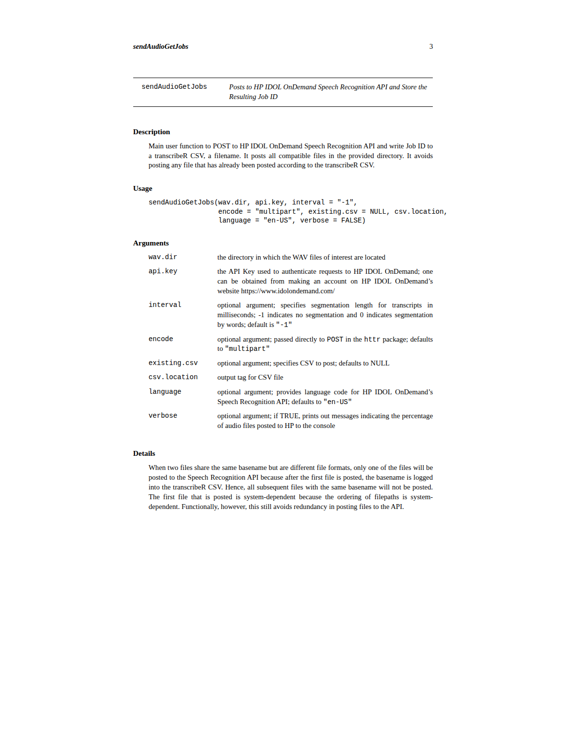sendAudioGetJobs 3
sendAudioGetJobs
Posts to HP IDOL OnDemand Speech Recognition API and Store the Resulting Job ID
Description
Main user function to POST to HP IDOL OnDemand Speech Recognition API and write Job ID to a transcribeR CSV, a filename. It posts all compatible files in the provided directory. It avoids posting any file that has already been posted according to the transcribeR CSV.
Usage
sendAudioGetJobs(wav.dir, api.key, interval = "-1",
                 encode = "multipart", existing.csv = NULL, csv.location,
                 language = "en-US", verbose = FALSE)
Arguments
| wav.dir | the directory in which the WAV files of interest are located |
| api.key | the API Key used to authenticate requests to HP IDOL OnDemand; one can be obtained from making an account on HP IDOL OnDemand’s website https://www.idolondemand.com/ |
| interval | optional argument; specifies segmentation length for transcripts in milliseconds; -1 indicates no segmentation and 0 indicates segmentation by words; default is "-1" |
| encode | optional argument; passed directly to POST in the httr package; defaults to "multipart" |
| existing.csv | optional argument; specifies CSV to post; defaults to NULL |
| csv.location | output tag for CSV file |
| language | optional argument; provides language code for HP IDOL OnDemand’s Speech Recognition API; defaults to "en-US" |
| verbose | optional argument; if TRUE, prints out messages indicating the percentage of audio files posted to HP to the console |
Details
When two files share the same basename but are different file formats, only one of the files will be posted to the Speech Recognition API because after the first file is posted, the basename is logged into the transcribeR CSV. Hence, all subsequent files with the same basename will not be posted. The first file that is posted is system-dependent because the ordering of filepaths is system-dependent. Functionally, however, this still avoids redundancy in posting files to the API.